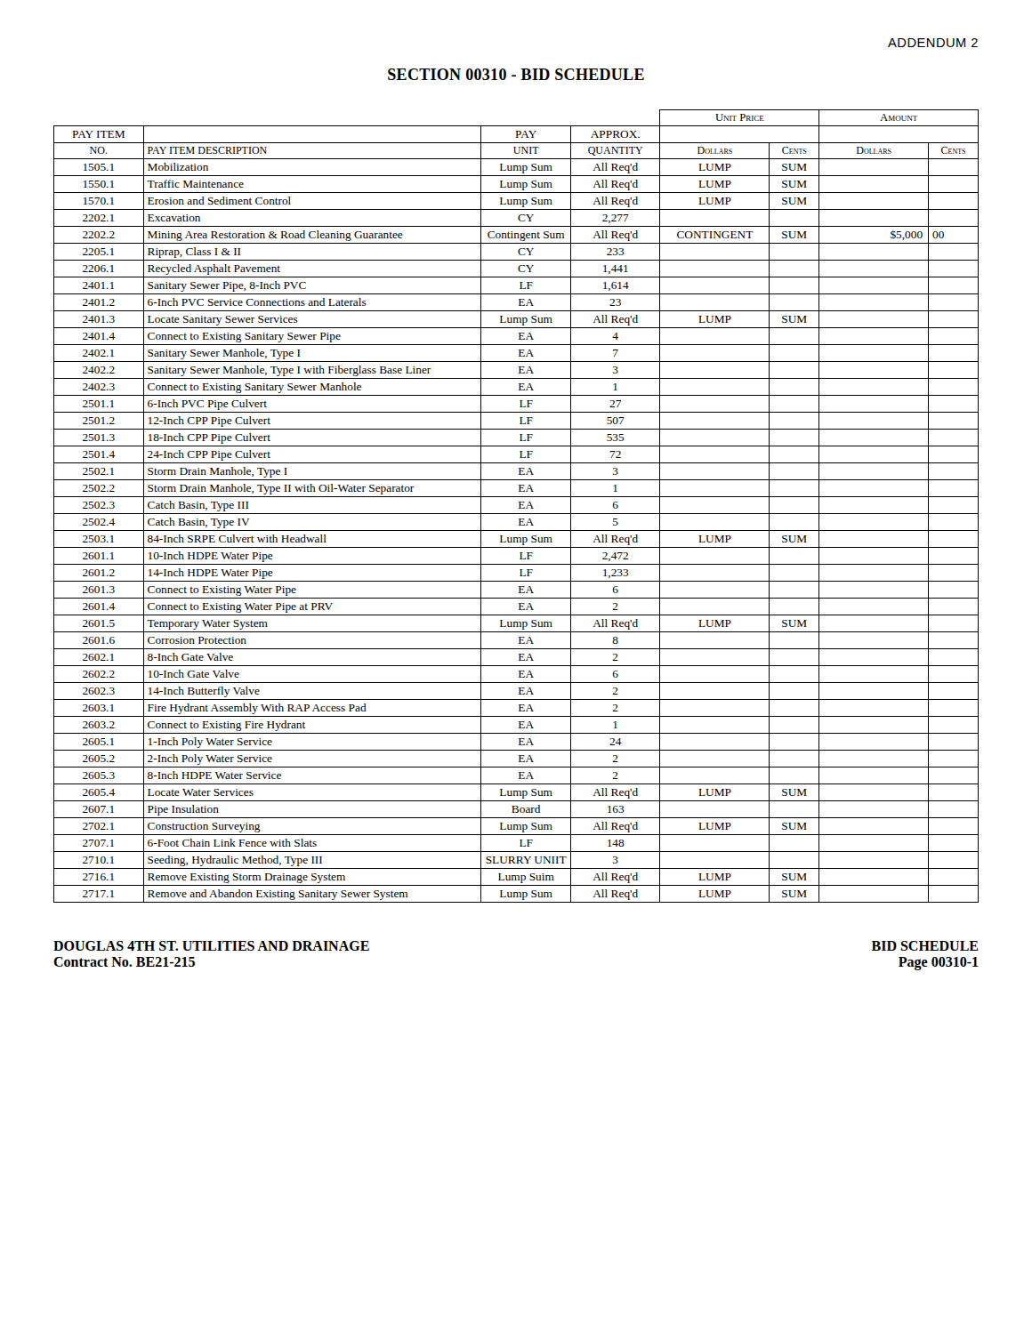ADDENDUM 2
SECTION 00310 - BID SCHEDULE
| | | | | Unit Price | Amount |
| --- | --- | --- | --- | --- | --- |
| PAY ITEM | | PAY | APPROX. | | |
| NO. | PAY ITEM DESCRIPTION | UNIT | QUANTITY | Dollars | Cents | Dollars | Cents |
| 1505.1 | Mobilization | Lump Sum | All Req'd | LUMP | SUM | | |
| 1550.1 | Traffic Maintenance | Lump Sum | All Req'd | LUMP | SUM | | |
| 1570.1 | Erosion and Sediment Control | Lump Sum | All Req'd | LUMP | SUM | | |
| 2202.1 | Excavation | CY | 2,277 | | | | |
| 2202.2 | Mining Area Restoration & Road Cleaning Guarantee | Contingent Sum | All Req'd | CONTINGENT | SUM | $5,000 | 00 |
| 2205.1 | Riprap, Class I & II | CY | 233 | | | | |
| 2206.1 | Recycled Asphalt Pavement | CY | 1,441 | | | | |
| 2401.1 | Sanitary Sewer Pipe, 8-Inch PVC | LF | 1,614 | | | | |
| 2401.2 | 6-Inch PVC Service Connections and Laterals | EA | 23 | | | | |
| 2401.3 | Locate Sanitary Sewer Services | Lump Sum | All Req'd | LUMP | SUM | | |
| 2401.4 | Connect to Existing Sanitary Sewer Pipe | EA | 4 | | | | |
| 2402.1 | Sanitary Sewer Manhole, Type I | EA | 7 | | | | |
| 2402.2 | Sanitary Sewer Manhole, Type I with Fiberglass Base Liner | EA | 3 | | | | |
| 2402.3 | Connect to Existing Sanitary Sewer Manhole | EA | 1 | | | | |
| 2501.1 | 6-Inch PVC Pipe Culvert | LF | 27 | | | | |
| 2501.2 | 12-Inch CPP Pipe Culvert | LF | 507 | | | | |
| 2501.3 | 18-Inch CPP Pipe Culvert | LF | 535 | | | | |
| 2501.4 | 24-Inch CPP Pipe Culvert | LF | 72 | | | | |
| 2502.1 | Storm Drain Manhole, Type I | EA | 3 | | | | |
| 2502.2 | Storm Drain Manhole, Type II with Oil-Water Separator | EA | 1 | | | | |
| 2502.3 | Catch Basin, Type III | EA | 6 | | | | |
| 2502.4 | Catch Basin, Type IV | EA | 5 | | | | |
| 2503.1 | 84-Inch SRPE Culvert with Headwall | Lump Sum | All Req'd | LUMP | SUM | | |
| 2601.1 | 10-Inch HDPE Water Pipe | LF | 2,472 | | | | |
| 2601.2 | 14-Inch HDPE Water Pipe | LF | 1,233 | | | | |
| 2601.3 | Connect to Existing Water Pipe | EA | 6 | | | | |
| 2601.4 | Connect to Existing Water Pipe at PRV | EA | 2 | | | | |
| 2601.5 | Temporary Water System | Lump Sum | All Req'd | LUMP | SUM | | |
| 2601.6 | Corrosion Protection | EA | 8 | | | | |
| 2602.1 | 8-Inch Gate Valve | EA | 2 | | | | |
| 2602.2 | 10-Inch Gate Valve | EA | 6 | | | | |
| 2602.3 | 14-Inch Butterfly Valve | EA | 2 | | | | |
| 2603.1 | Fire Hydrant Assembly With RAP Access Pad | EA | 2 | | | | |
| 2603.2 | Connect to Existing Fire Hydrant | EA | 1 | | | | |
| 2605.1 | 1-Inch Poly Water Service | EA | 24 | | | | |
| 2605.2 | 2-Inch Poly Water Service | EA | 2 | | | | |
| 2605.3 | 8-Inch HDPE Water Service | EA | 2 | | | | |
| 2605.4 | Locate Water Services | Lump Sum | All Req'd | LUMP | SUM | | |
| 2607.1 | Pipe Insulation | Board | 163 | | | | |
| 2702.1 | Construction Surveying | Lump Sum | All Req'd | LUMP | SUM | | |
| 2707.1 | 6-Foot Chain Link Fence with Slats | LF | 148 | | | | |
| 2710.1 | Seeding, Hydraulic Method, Type III | SLURRY UNIIT | 3 | | | | |
| 2716.1 | Remove Existing Storm Drainage System | Lump Suim | All Req'd | LUMP | SUM | | |
| 2717.1 | Remove and Abandon Existing Sanitary Sewer System | Lump Sum | All Req'd | LUMP | SUM | | |
DOUGLAS 4TH ST. UTILITIES AND DRAINAGE
BID SCHEDULE
Contract No. BE21-215
Page 00310-1